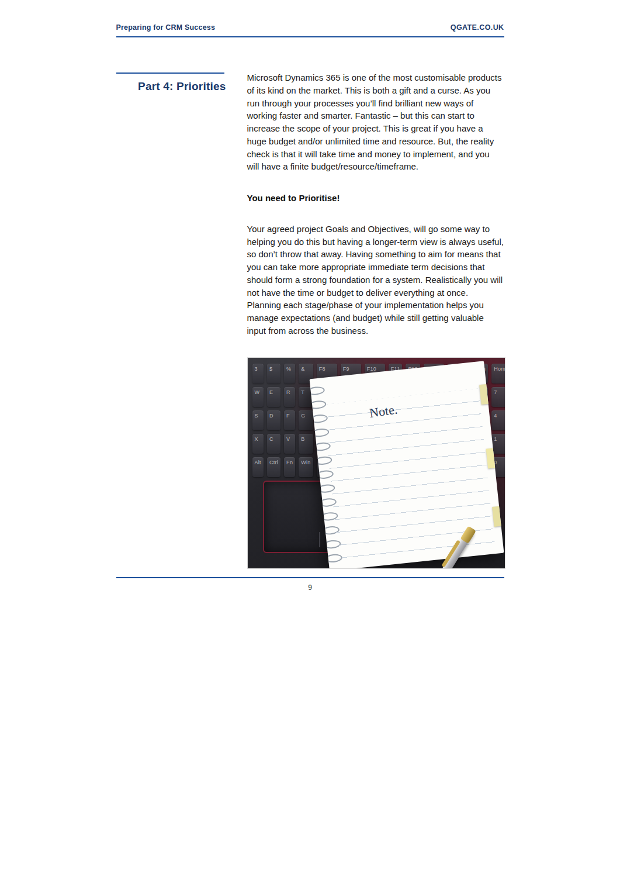Preparing for CRM Success
QGATE.CO.UK
Part 4: Priorities
Microsoft Dynamics 365 is one of the most customisable products of its kind on the market. This is both a gift and a curse. As you run through your processes you’ll find brilliant new ways of working faster and smarter. Fantastic – but this can start to increase the scope of your project. This is great if you have a huge budget and/or unlimited time and resource. But, the reality check is that it will take time and money to implement, and you will have a finite budget/resource/timeframe.
You need to Prioritise!
Your agreed project Goals and Objectives, will go some way to helping you do this but having a longer-term view is always useful, so don’t throw that away. Having something to aim for means that you can take more appropriate immediate term decisions that should form a strong foundation for a system. Realistically you will not have the time or budget to deliver everything at once. Planning each stage/phase of your implementation helps you manage expectations (and budget) while still getting valuable input from across the business.
3$%&F8 F9 F10 F11 F12 PrtScr PgUp PgDn Home End WERTYUIOP{}|78 SDFGHJKL:"Enter Num 45 XCVBNM<>?Shift↑/12 Alt Ctrl Fn Win Space Space Space Alt Ctrl←↓→0.
Note.
9